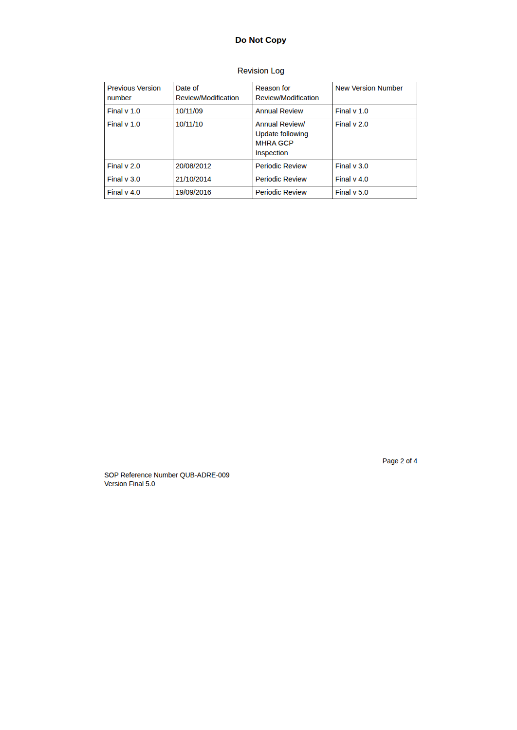Do Not Copy
Revision Log
| Previous Version number | Date of Review/Modification | Reason for Review/Modification | New Version Number |
| --- | --- | --- | --- |
| Final v 1.0 | 10/11/09 | Annual Review | Final v 1.0 |
| Final v 1.0 | 10/11/10 | Annual Review/ Update following MHRA GCP Inspection | Final v 2.0 |
| Final v 2.0 | 20/08/2012 | Periodic Review | Final v 3.0 |
| Final v 3.0 | 21/10/2014 | Periodic Review | Final v 4.0 |
| Final v 4.0 | 19/09/2016 | Periodic Review | Final v 5.0 |
Page 2 of 4
SOP Reference Number QUB-ADRE-009
Version Final 5.0